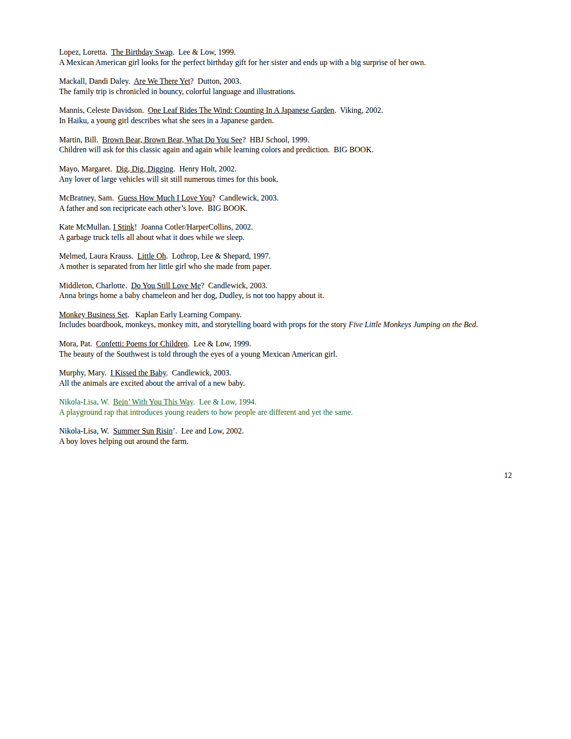Lopez, Loretta. The Birthday Swap. Lee & Low, 1999.
A Mexican American girl looks for the perfect birthday gift for her sister and ends up with a big surprise of her own.
Mackall, Dandi Daley. Are We There Yet? Dutton, 2003.
The family trip is chronicled in bouncy, colorful language and illustrations.
Mannis, Celeste Davidson. One Leaf Rides The Wind: Counting In A Japanese Garden. Viking, 2002.
In Haiku, a young girl describes what she sees in a Japanese garden.
Martin, Bill. Brown Bear, Brown Bear, What Do You See? HBJ School, 1999.
Children will ask for this classic again and again while learning colors and prediction. BIG BOOK.
Mayo, Margaret. Dig, Dig, Digging. Henry Holt, 2002.
Any lover of large vehicles will sit still numerous times for this book.
McBratney, Sam. Guess How Much I Love You? Candlewick, 2003.
A father and son recipricate each other’s love. BIG BOOK.
Kate McMullan. I Stink! Joanna Cotler/HarperCollins, 2002.
A garbage truck tells all about what it does while we sleep.
Melmed, Laura Krauss. Little Oh. Lothrop, Lee & Shepard, 1997.
A mother is separated from her little girl who she made from paper.
Middleton, Charlotte. Do You Still Love Me? Candlewick, 2003.
Anna brings home a baby chameleon and her dog, Dudley, is not too happy about it.
Monkey Business Set. Kaplan Early Learning Company.
Includes boardbook, monkeys, monkey mitt, and storytelling board with props for the story Five Little Monkeys Jumping on the Bed.
Mora, Pat. Confetti: Poems for Children. Lee & Low, 1999.
The beauty of the Southwest is told through the eyes of a young Mexican American girl.
Murphy, Mary. I Kissed the Baby. Candlewick, 2003.
All the animals are excited about the arrival of a new baby.
Nikola-Lisa, W. Bein’ With You This Way. Lee & Low, 1994.
A playground rap that introduces young readers to how people are different and yet the same.
Nikola-Lisa, W. Summer Sun Risin’. Lee and Low, 2002.
A boy loves helping out around the farm.
12